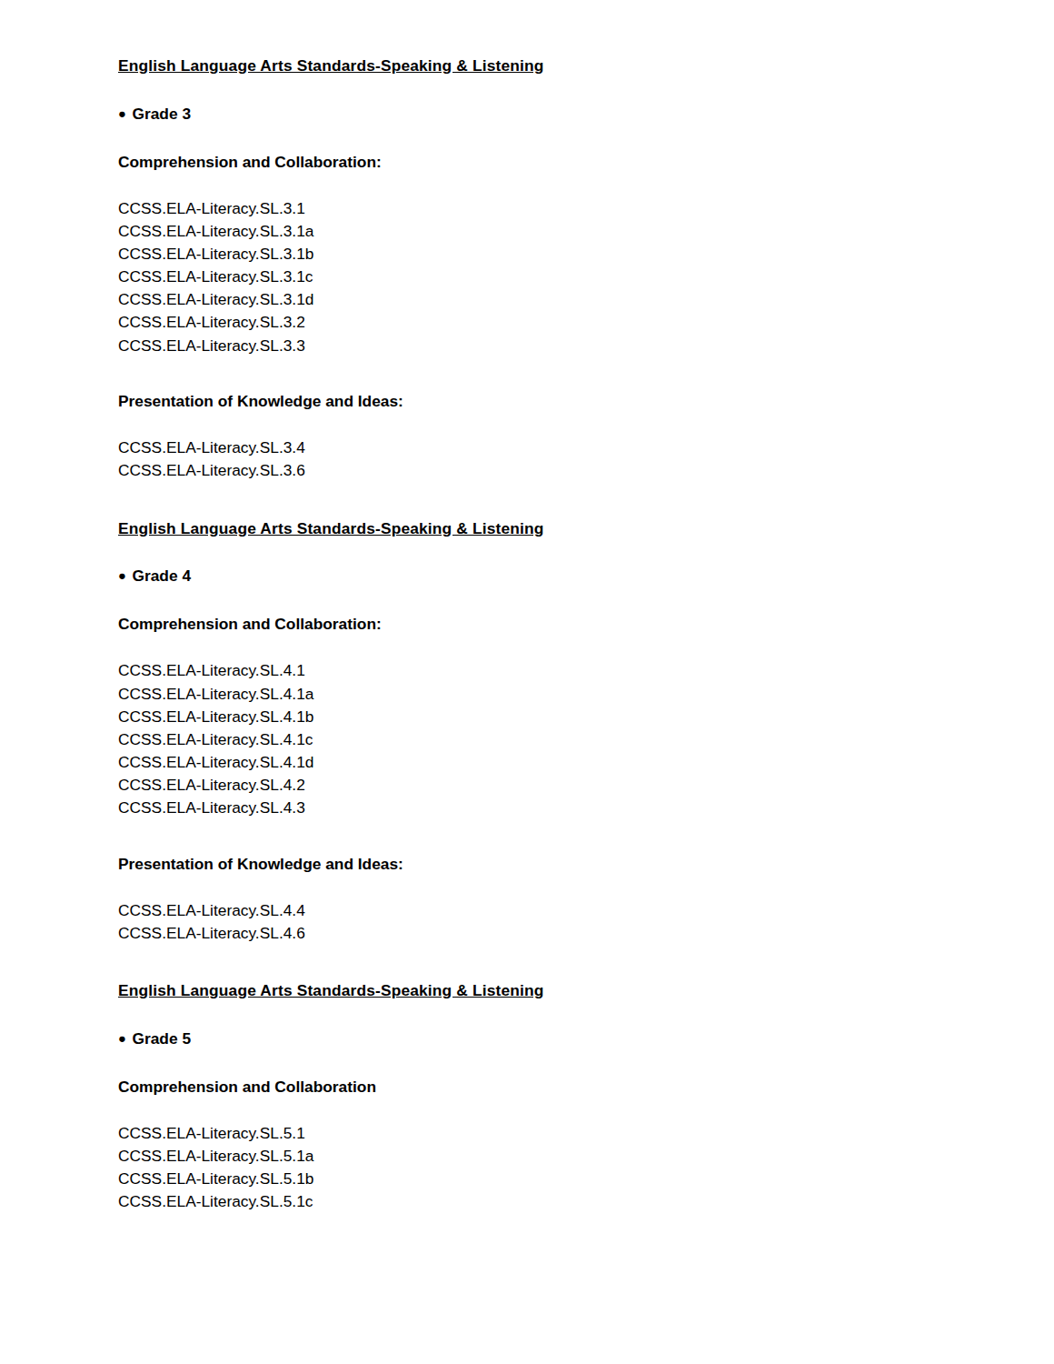English Language Arts Standards-Speaking & Listening
Grade 3
Comprehension and Collaboration:
CCSS.ELA-Literacy.SL.3.1
CCSS.ELA-Literacy.SL.3.1a
CCSS.ELA-Literacy.SL.3.1b
CCSS.ELA-Literacy.SL.3.1c
CCSS.ELA-Literacy.SL.3.1d
CCSS.ELA-Literacy.SL.3.2
CCSS.ELA-Literacy.SL.3.3
Presentation of Knowledge and Ideas:
CCSS.ELA-Literacy.SL.3.4
CCSS.ELA-Literacy.SL.3.6
English Language Arts Standards-Speaking & Listening
Grade 4
Comprehension and Collaboration:
CCSS.ELA-Literacy.SL.4.1
CCSS.ELA-Literacy.SL.4.1a
CCSS.ELA-Literacy.SL.4.1b
CCSS.ELA-Literacy.SL.4.1c
CCSS.ELA-Literacy.SL.4.1d
CCSS.ELA-Literacy.SL.4.2
CCSS.ELA-Literacy.SL.4.3
Presentation of Knowledge and Ideas:
CCSS.ELA-Literacy.SL.4.4
CCSS.ELA-Literacy.SL.4.6
English Language Arts Standards-Speaking & Listening
Grade 5
Comprehension and Collaboration
CCSS.ELA-Literacy.SL.5.1
CCSS.ELA-Literacy.SL.5.1a
CCSS.ELA-Literacy.SL.5.1b
CCSS.ELA-Literacy.SL.5.1c